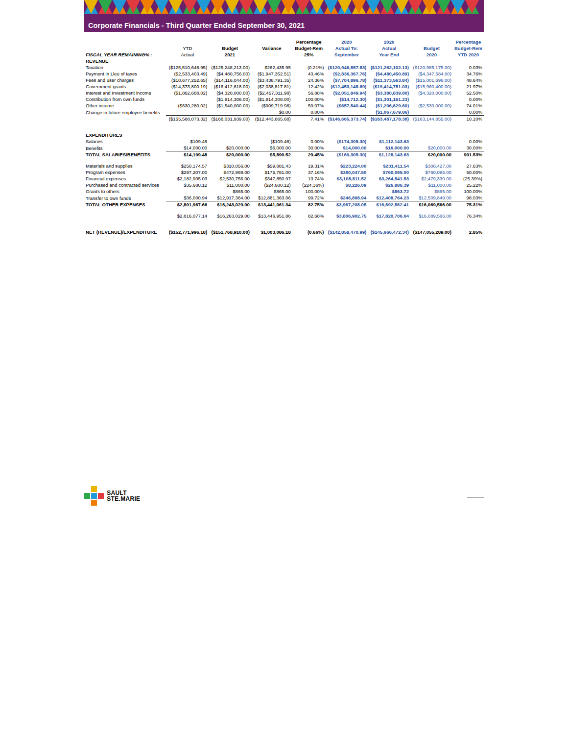Corporate Financials - Third Quarter Ended September 30, 2021
| | | | | Percentage | 2020 | 2020 | | Percentage |
| | YTD | Budget | Variance | Budget-Rem | Actual To: | Actual | Budget | Budget-Rem |
| FISCAL YEAR REMAINING% : | Actual | 2021 | | 25% | September | Year End | 2020 | YTD 2020 |
| REVENUE | |
| Taxation | ($125,510,648.95) | ($125,248,213.00) | $262,435.95 | (0.21%) | ($120,946,857.83) | ($121,262,102.13) | ($120,985,175.00) | 0.03% |
| Payment in Lleu of taxes | ($2,533,403.49) | ($4,480,756.00) | ($1,947,352.51) | 43.46% | ($2,836,367.76) | ($4,480,450.89) | ($4,347,584.00) | 34.76% |
| Fees and user charges | ($10,677,252.65) | ($14,116,044.00) | ($3,438,791.35) | 24.36% | ($7,704,896.78) | ($11,373,563.84) | ($15,001,696.00) | 48.64% |
| Government grants | ($14,373,800.19) | ($16,412,618.00) | ($2,038,817.81) | 12.42% | ($12,453,148.69) | ($19,414,751.03) | ($15,960,400.00) | 21.97% |
| Interest and Investment income | ($1,862,688.02) | ($4,320,000.00) | ($2,457,311.98) | 56.88% | ($2,051,849.94) | ($3,380,839.80) | ($4,320,000.00) | 52.50% |
| Contribution from own funds | | ($1,914,308.00) | ($1,914,308.00) | 100.00% | ($14,712.30) | ($1,301,161.23) | | 0.00% |
| Other income | ($630,280.02) | ($1,540,000.00) | ($909,719.98) | 59.07% | ($657,540.44) | ($1,206,629.60) | ($2,530,000.00) | 74.01% |
| Change in future employee benefits | | | $0.00 | 0.00% | | ($1,067,679.86) | | 0.00% |
| | ($155,588,073.32) | ($168,031,939.00) | ($12,443,865.68) | 7.41% | ($146,665,373.74) | ($163,487,178.38) | ($163,144,855.00) | 10.10% |
| EXPENDITURES | |
| Salaries | $109.48 | | ($109.48) | 0.00% | ($174,305.30) | $1,112,143.63 | | 0.00% |
| Benefits | $14,000.00 | $20,000.00 | $6,000.00 | 30.00% | $14,000.00 | $16,000.00 | $20,000.00 | 30.00% |
| TOTAL SALARIES/BENEFITS | $14,109.48 | $20,000.00 | $5,890.52 | 29.45% | ($160,305.30) | $1,128,143.63 | $20,000.00 | 901.53% |
| Materials and supplies | $250,174.57 | $310,056.00 | $59,881.43 | 19.31% | $223,224.00 | $231,411.54 | $308,427.00 | 27.63% |
| Program expenses | $297,207.00 | $472,988.00 | $175,781.00 | 37.16% | $380,047.50 | $760,095.00 | $760,095.00 | 50.00% |
| Financial expenses | $2,182,905.03 | $2,530,756.00 | $347,850.97 | 13.74% | $3,108,811.52 | $3,264,541.53 | $2,479,330.00 | (25.39%) |
| Purchased and contracted services | $35,680.12 | $11,000.00 | ($24,680.12) | (224.36%) | $8,226.09 | $26,886.39 | $11,000.00 | 25.22% |
| Grants to others | | $865.00 | $865.00 | 100.00% | | $863.72 | $865.00 | 100.00% |
| Transfer to own funds | $36,000.94 | $12,917,364.00 | $12,881,363.06 | 99.72% | $246,898.94 | $12,408,764.23 | $12,509,849.00 | 98.03% |
| TOTAL OTHER EXPENSES | $2,801,967.66 | $16,243,029.00 | $13,441,061.34 | 82.75% | $3,967,208.05 | $16,692,562.41 | $16,069,566.00 | 75.31% |
| | $2,816,077.14 | $16,263,029.00 | $13,446,951.86 | 82.68% | $3,806,902.75 | $17,820,706.04 | $16,089,566.00 | 76.34% |
| NET (REVENUE)/EXPENDITURE | ($152,771,996.18) | ($151,768,910.00) | $1,003,086.18 | (0.66%) | ($142,858,470.99) | ($145,666,472.34) | ($147,055,289.00) | 2.85% |
SAULT
STE.MARIE